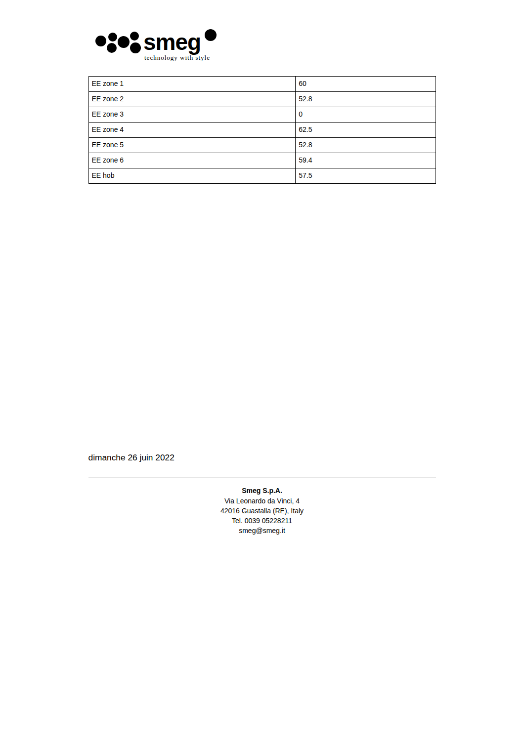smeg technology with style
| EE zone 1 | 60 |
| EE zone 2 | 52.8 |
| EE zone 3 | 0 |
| EE zone 4 | 62.5 |
| EE zone 5 | 52.8 |
| EE zone 6 | 59.4 |
| EE hob | 57.5 |
dimanche 26 juin 2022
Smeg S.p.A.
Via Leonardo da Vinci, 4
42016 Guastalla (RE), Italy
Tel. 0039 05228211
smeg@smeg.it